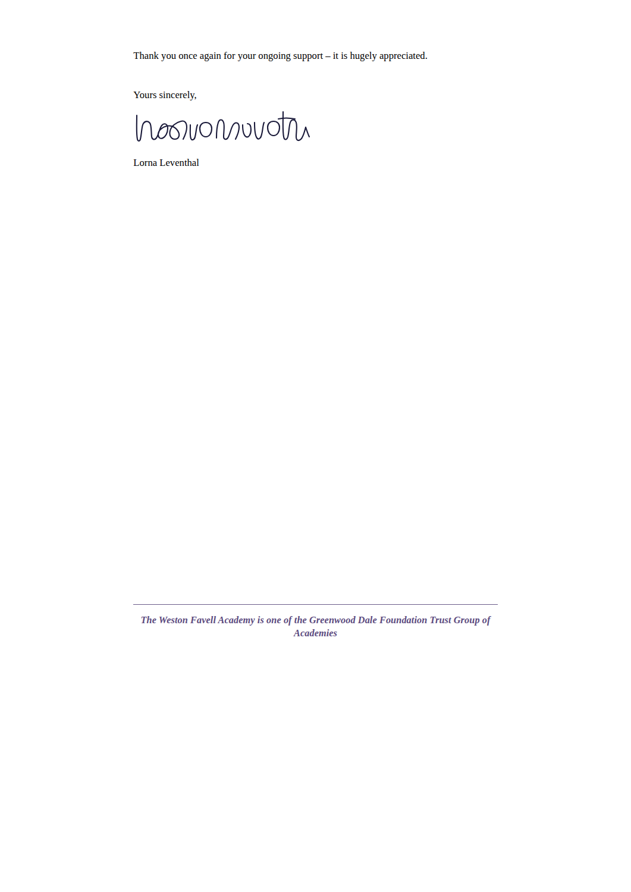Thank you once again for your ongoing support – it is hugely appreciated.
Yours sincerely,
Lorna Leventhal
The Weston Favell Academy is one of the Greenwood Dale Foundation Trust Group of Academies